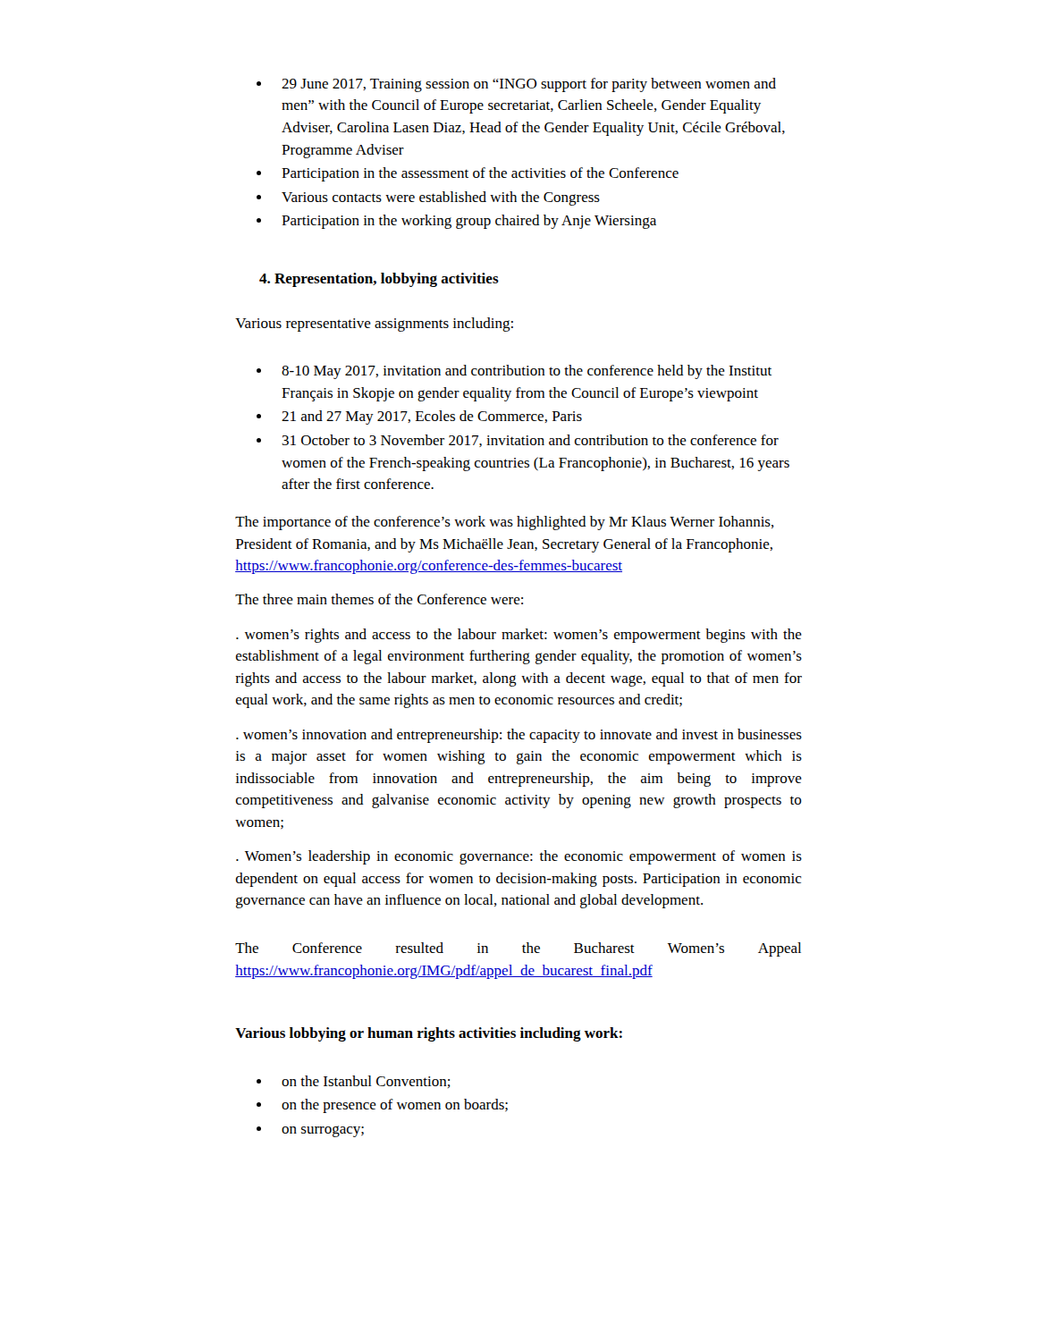29 June 2017, Training session on “INGO support for parity between women and men” with the Council of Europe secretariat, Carlien Scheele, Gender Equality Adviser, Carolina Lasen Diaz, Head of the Gender Equality Unit, Cécile Gréboval, Programme Adviser
Participation in the assessment of the activities of the Conference
Various contacts were established with the Congress
Participation in the working group chaired by Anje Wiersinga
4. Representation, lobbying activities
Various representative assignments including:
8-10 May 2017, invitation and contribution to the conference held by the Institut Français in Skopje on gender equality from the Council of Europe’s viewpoint
21 and 27 May 2017, Ecoles de Commerce, Paris
31 October to 3 November 2017, invitation and contribution to the conference for women of the French-speaking countries (La Francophonie), in Bucharest, 16 years after the first conference.
The importance of the conference’s work was highlighted by Mr Klaus Werner Iohannis, President of Romania, and by Ms Michaëlle Jean, Secretary General of la Francophonie,
https://www.francophonie.org/conference-des-femmes-bucarest
The three main themes of the Conference were:
. women’s rights and access to the labour market: women’s empowerment begins with the establishment of a legal environment furthering gender equality, the promotion of women’s rights and access to the labour market, along with a decent wage, equal to that of men for equal work, and the same rights as men to economic resources and credit;
. women’s innovation and entrepreneurship: the capacity to innovate and invest in businesses is a major asset for women wishing to gain the economic empowerment which is indissociable from innovation and entrepreneurship, the aim being to improve competitiveness and galvanise economic activity by opening new growth prospects to women;
. Women’s leadership in economic governance: the economic empowerment of women is dependent on equal access for women to decision-making posts. Participation in economic governance can have an influence on local, national and global development.
The Conference resulted in the Bucharest Women’s Appeal
https://www.francophonie.org/IMG/pdf/appel_de_bucarest_final.pdf
Various lobbying or human rights activities including work:
on the Istanbul Convention;
on the presence of women on boards;
on surrogacy;